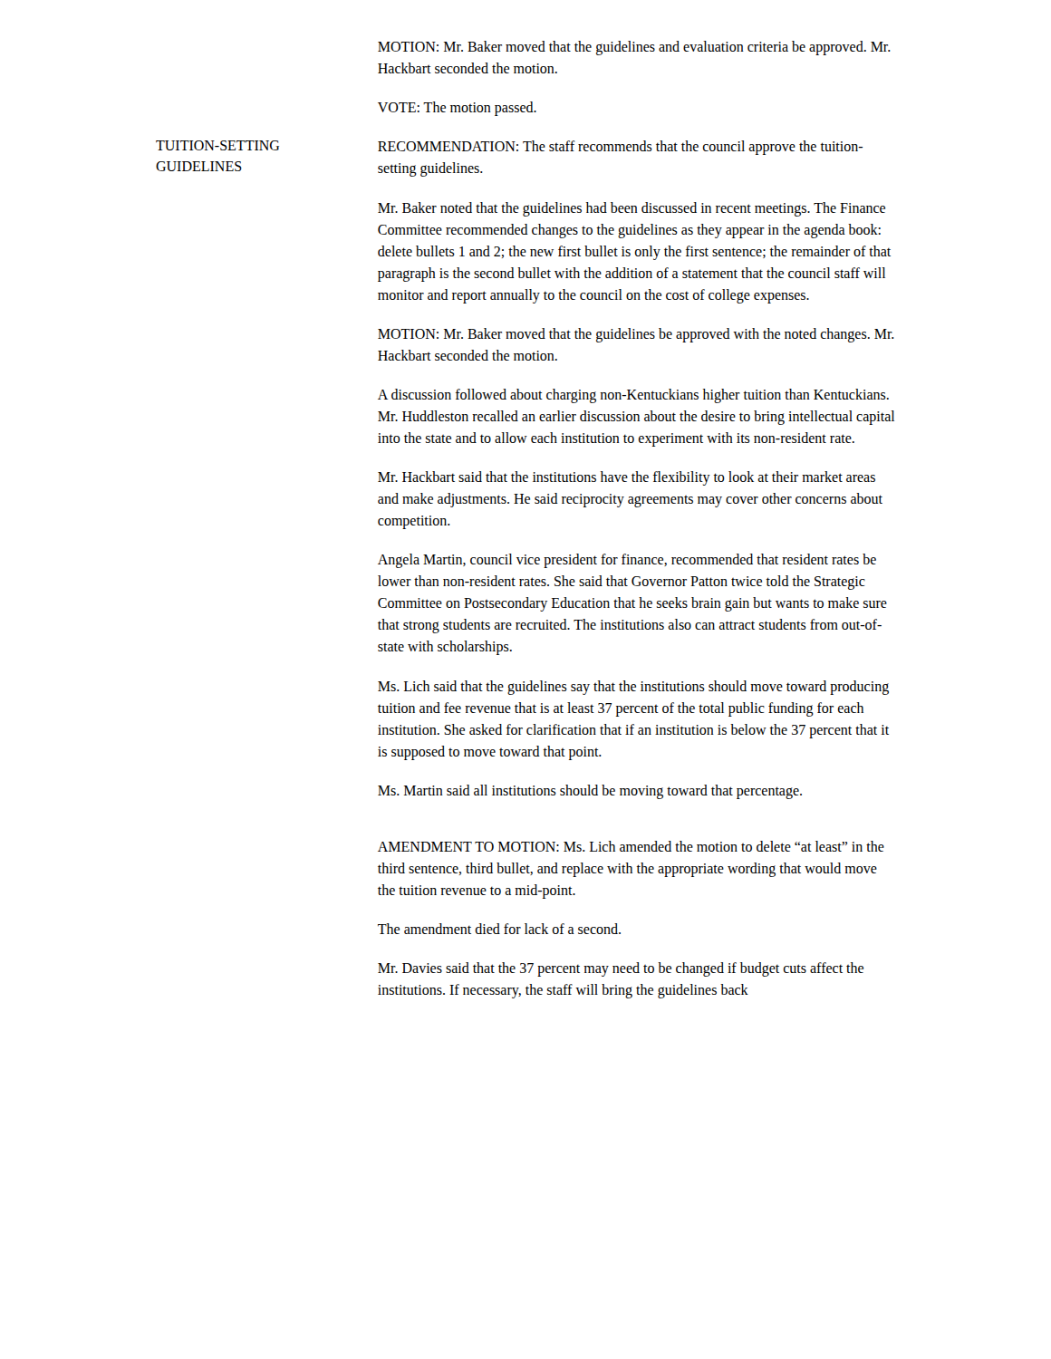MOTION: Mr. Baker moved that the guidelines and evaluation criteria be approved. Mr. Hackbart seconded the motion.
VOTE: The motion passed.
Tuition-Setting
Guidelines
RECOMMENDATION: The staff recommends that the council approve the tuition-setting guidelines.
Mr. Baker noted that the guidelines had been discussed in recent meetings. The Finance Committee recommended changes to the guidelines as they appear in the agenda book: delete bullets 1 and 2; the new first bullet is only the first sentence; the remainder of that paragraph is the second bullet with the addition of a statement that the council staff will monitor and report annually to the council on the cost of college expenses.
MOTION: Mr. Baker moved that the guidelines be approved with the noted changes. Mr. Hackbart seconded the motion.
A discussion followed about charging non-Kentuckians higher tuition than Kentuckians. Mr. Huddleston recalled an earlier discussion about the desire to bring intellectual capital into the state and to allow each institution to experiment with its non-resident rate.
Mr. Hackbart said that the institutions have the flexibility to look at their market areas and make adjustments. He said reciprocity agreements may cover other concerns about competition.
Angela Martin, council vice president for finance, recommended that resident rates be lower than non-resident rates. She said that Governor Patton twice told the Strategic Committee on Postsecondary Education that he seeks brain gain but wants to make sure that strong students are recruited. The institutions also can attract students from out-of-state with scholarships.
Ms. Lich said that the guidelines say that the institutions should move toward producing tuition and fee revenue that is at least 37 percent of the total public funding for each institution. She asked for clarification that if an institution is below the 37 percent that it is supposed to move toward that point.
Ms. Martin said all institutions should be moving toward that percentage.
AMENDMENT TO MOTION: Ms. Lich amended the motion to delete “at least” in the third sentence, third bullet, and replace with the appropriate wording that would move the tuition revenue to a mid-point.
The amendment died for lack of a second.
Mr. Davies said that the 37 percent may need to be changed if budget cuts affect the institutions. If necessary, the staff will bring the guidelines back